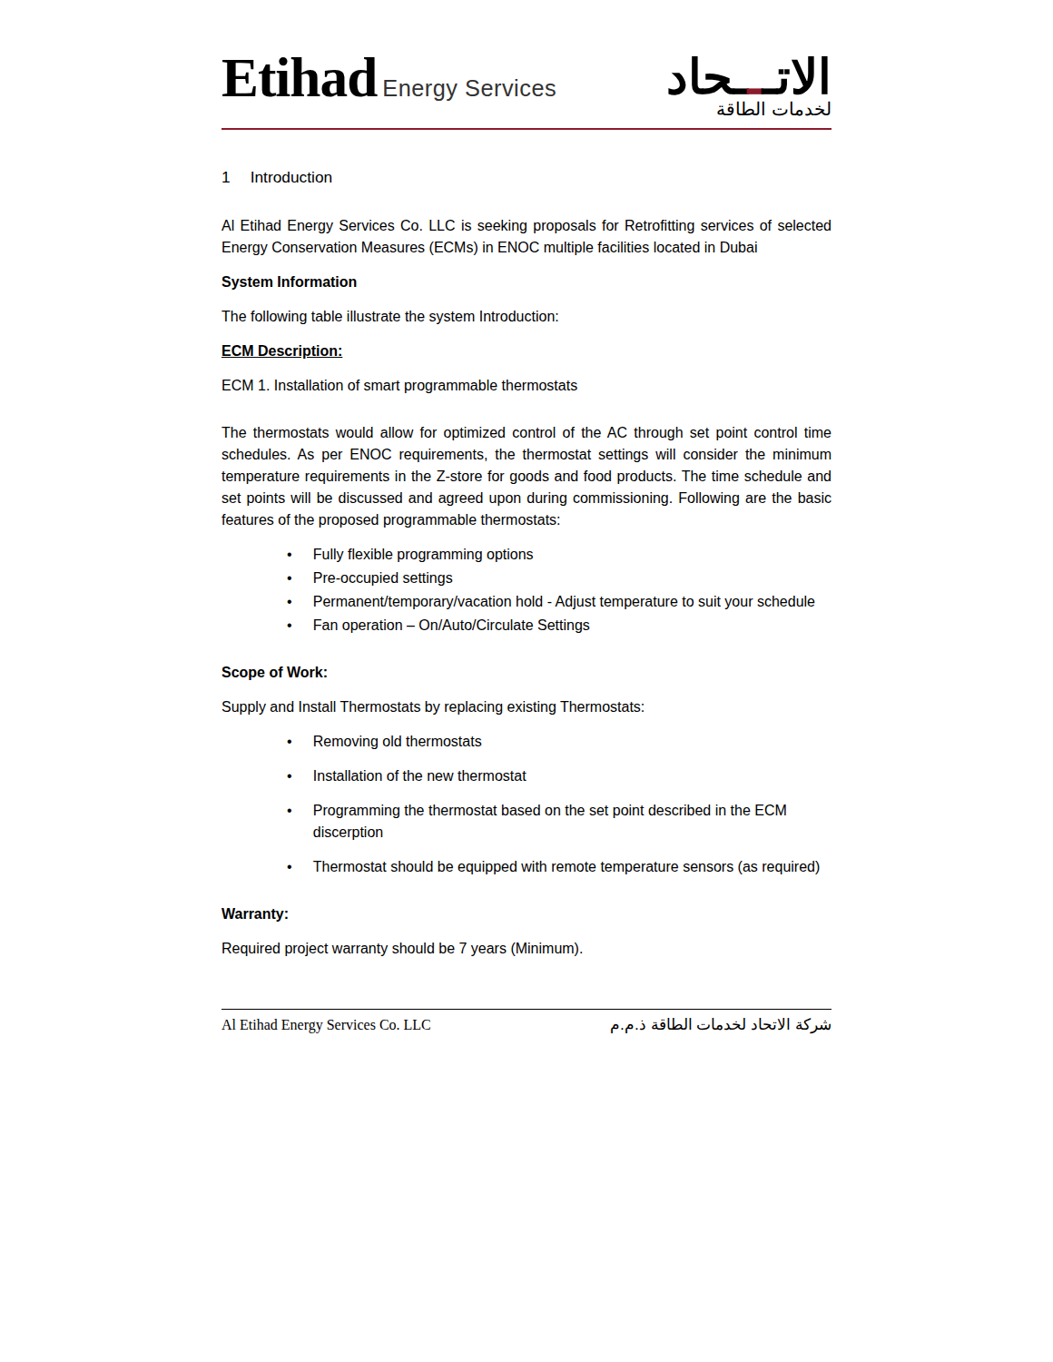Etihad Energy Services
الاتـــحاد
لخدمات الطاقة
1 Introduction
Al Etihad Energy Services Co. LLC is seeking proposals for Retrofitting services of selected Energy Conservation Measures (ECMs) in ENOC multiple facilities located in Dubai
System Information
The following table illustrate the system Introduction:
ECM Description:
ECM 1. Installation of smart programmable thermostats
The thermostats would allow for optimized control of the AC through set point control time schedules. As per ENOC requirements, the thermostat settings will consider the minimum temperature requirements in the Z-store for goods and food products. The time schedule and set points will be discussed and agreed upon during commissioning. Following are the basic features of the proposed programmable thermostats:
Fully flexible programming options
Pre-occupied settings
Permanent/temporary/vacation hold - Adjust temperature to suit your schedule
Fan operation – On/Auto/Circulate Settings
Scope of Work:
Supply and Install Thermostats by replacing existing Thermostats:
Removing old thermostats
Installation of the new thermostat
Programming the thermostat based on the set point described in the ECM discerption
Thermostat should be equipped with remote temperature sensors (as required)
Warranty:
Required project warranty should be 7 years (Minimum).
Al Etihad Energy Services Co. LLC
شركة الاتحاد لخدمات الطاقة ذ.م.م